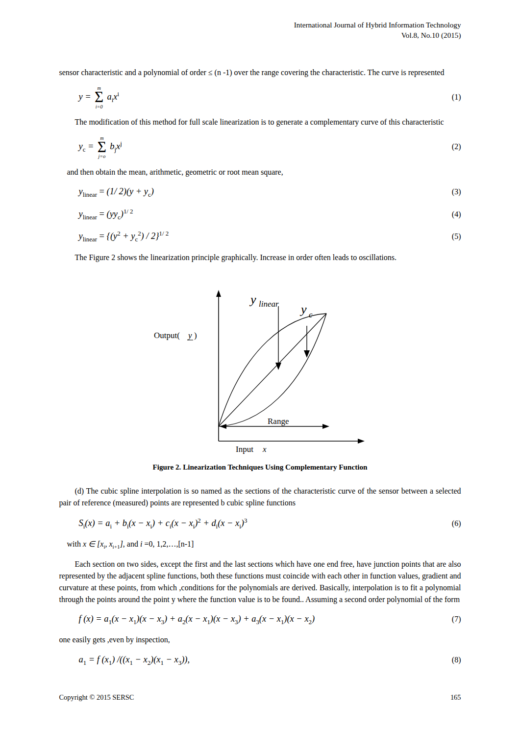International Journal of Hybrid Information Technology
Vol.8, No.10 (2015)
sensor characteristic and a polynomial of order ≤ (n -1) over the range covering the characteristic. The curve is represented
y = mΣi=0 aixi
(1)
The modification of this method for full scale linearization is to generate a complementary curve of this characteristic
yc = mΣj=o bjxj
(2)
and then obtain the mean, arithmetic, geometric or root mean square,
ylinear = (1/ 2)(y + yc)
(3)
ylinear = (yyc)1/ 2
(4)
ylinear = {(y2 + yc2) / 2}1/ 2
(5)
The Figure 2 shows the linearization principle graphically. Increase in order often leads to oscillations.
Output( y ) y linear y c Range Input x
Figure 2. Linearization Techniques Using Complementary Function
(d) The cubic spline interpolation is so named as the sections of the characteristic curve of the sensor between a selected pair of reference (measured) points are represented b cubic spline functions
Si(x) = ai + bi(x − xi) + ci(x − xi)2 + di(x − xi)3
(6)
with x ∈ [xi, xi+1], and i =0, 1,2,…,[n-1]
Each section on two sides, except the first and the last sections which have one end free, have junction points that are also represented by the adjacent spline functions, both these functions must coincide with each other in function values, gradient and curvature at these points, from which ,conditions for the polynomials are derived. Basically, interpolation is to fit a polynomial through the points around the point y where the function value is to be found.. Assuming a second order polynomial of the form
f (x) = a1(x − x1)(x − x3) + a2(x − x1)(x − x3) + a3(x − x1)(x − x2)
(7)
one easily gets ,even by inspection,
a1 = f (x1) /((x1 − x2)(x1 − x3)),
(8)
Copyright © 2015 SERSC 165